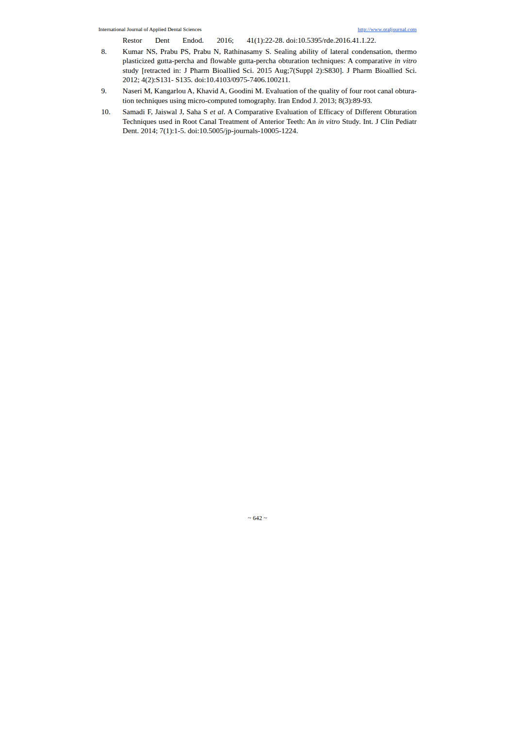International Journal of Applied Dental Sciences http://www.oraljournal.com
Restor Dent Endod. 2016; 41(1):22-28. doi:10.5395/rde.2016.41.1.22.
Kumar NS, Prabu PS, Prabu N, Rathinasamy S. Sealing ability of lateral condensation, thermo plasticized gutta-percha and flowable gutta-percha obturation techniques: A comparative in vitro study [retracted in: J Pharm Bioallied Sci. 2015 Aug;7(Suppl 2):S830]. J Pharm Bioallied Sci. 2012; 4(2):S131- S135. doi:10.4103/0975-7406.100211.
Naseri M, Kangarlou A, Khavid A, Goodini M. Evaluation of the quality of four root canal obturation techniques using micro-computed tomography. Iran Endod J. 2013; 8(3):89-93.
Samadi F, Jaiswal J, Saha S et al. A Comparative Evaluation of Efficacy of Different Obturation Techniques used in Root Canal Treatment of Anterior Teeth: An in vitro Study. Int. J Clin Pediatr Dent. 2014; 7(1):1-5. doi:10.5005/jp-journals-10005-1224.
~ 642 ~